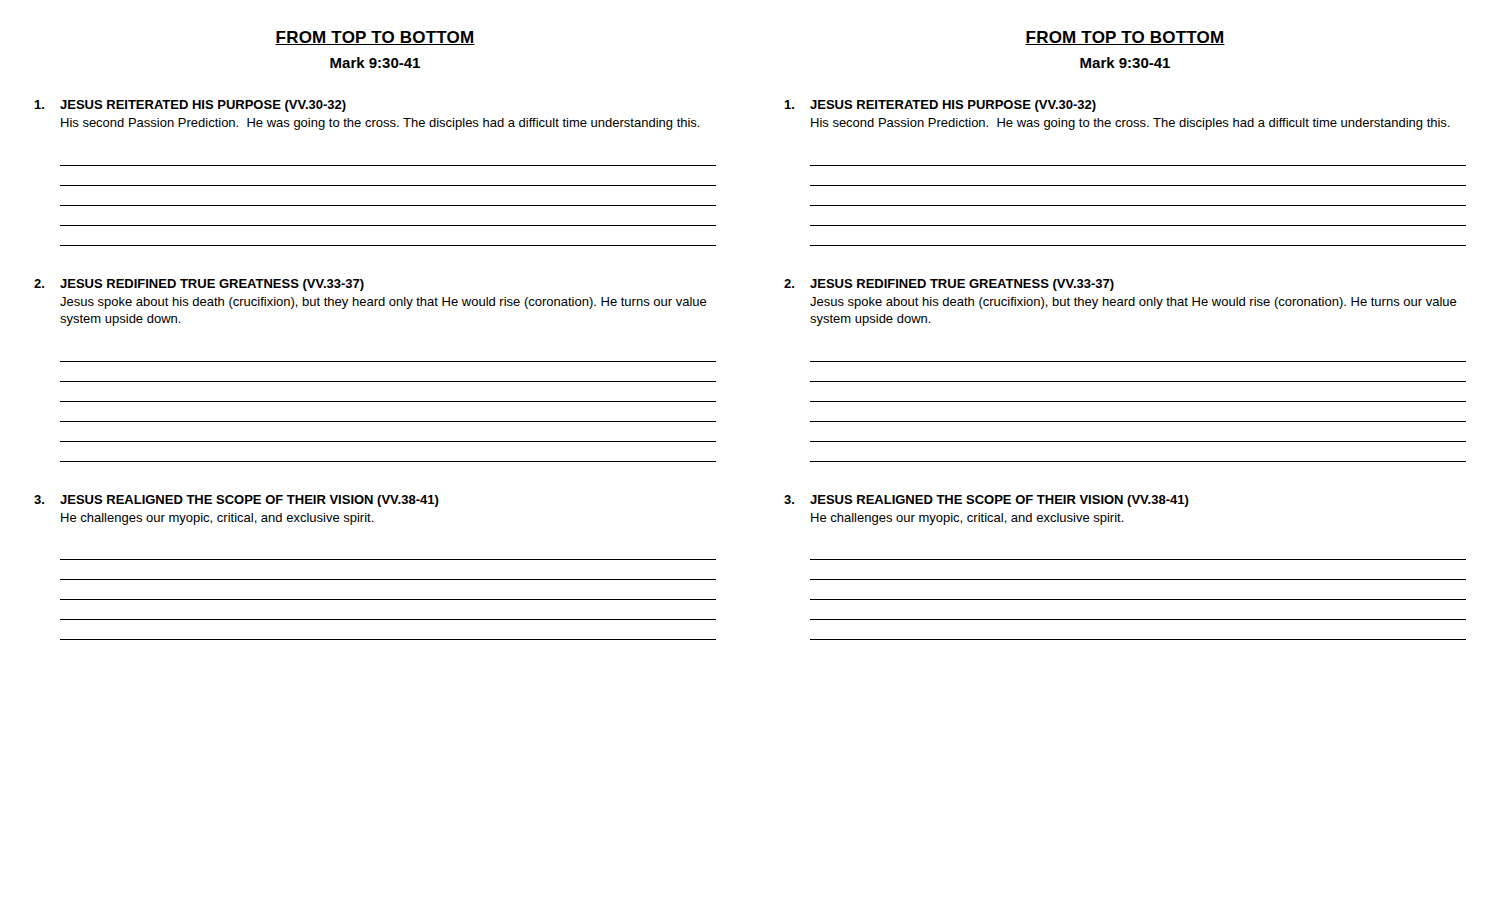FROM TOP TO BOTTOM
Mark 9:30-41
Jesus reiterated his purpose (vv.30-32)
His second Passion Prediction. He was going to the cross. The disciples had a difficult time understanding this.
Jesus redifined true greatness (vv.33-37)
Jesus spoke about his death (crucifixion), but they heard only that He would rise (coronation). He turns our value system upside down.
Jesus realigned the scope of their vision (vv.38-41)
He challenges our myopic, critical, and exclusive spirit.
FROM TOP TO BOTTOM
Mark 9:30-41
Jesus reiterated his purpose (vv.30-32)
His second Passion Prediction. He was going to the cross. The disciples had a difficult time understanding this.
Jesus redifined true greatness (vv.33-37)
Jesus spoke about his death (crucifixion), but they heard only that He would rise (coronation). He turns our value system upside down.
Jesus realigned the scope of their vision (vv.38-41)
He challenges our myopic, critical, and exclusive spirit.